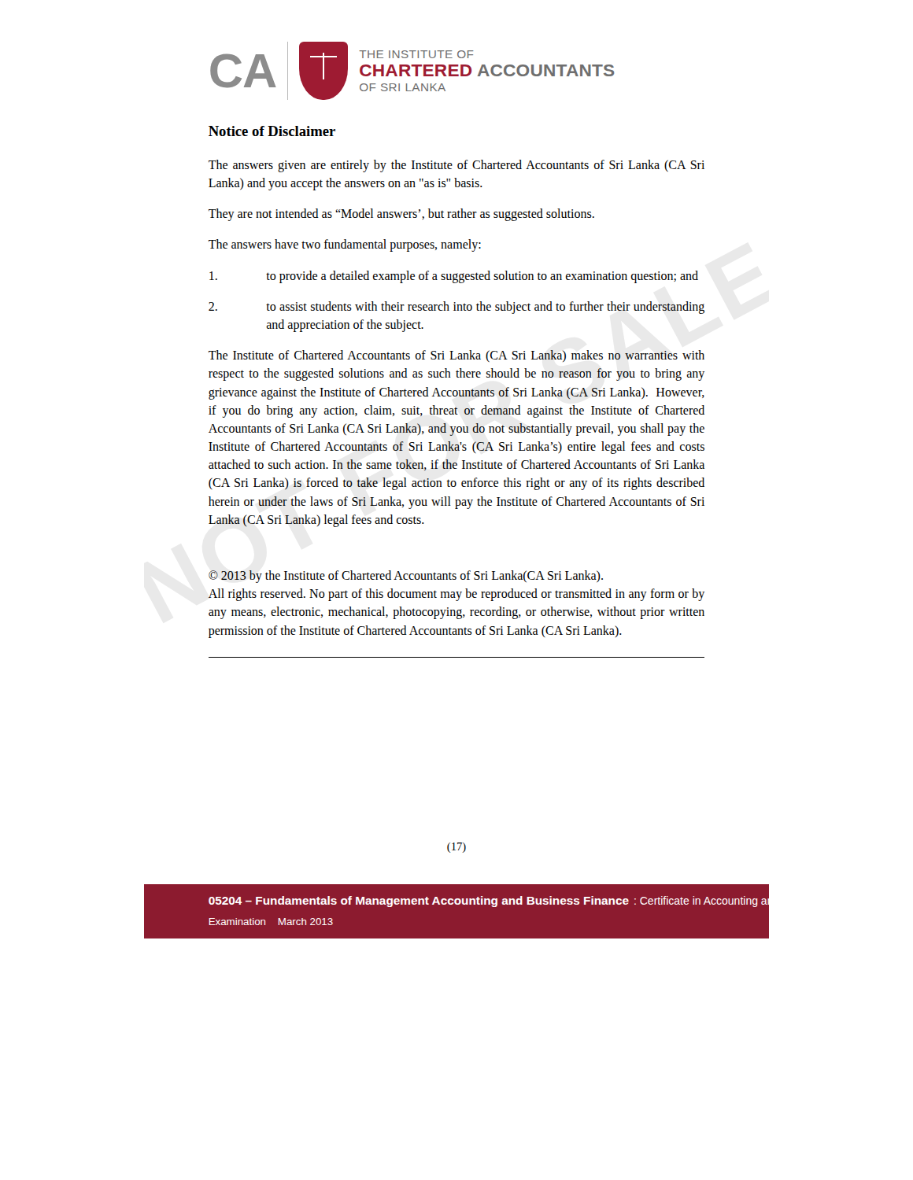NOT FOR SALE
CA
THE INSTITUTE OF
CHARTERED ACCOUNTANTS
OF SRI LANKA
Notice of Disclaimer
The answers given are entirely by the Institute of Chartered Accountants of Sri Lanka (CA Sri Lanka) and you accept the answers on an "as is" basis.
They are not intended as “Model answers’, but rather as suggested solutions.
The answers have two fundamental purposes, namely:
1. to provide a detailed example of a suggested solution to an examination question; and
2. to assist students with their research into the subject and to further their understanding and appreciation of the subject.
The Institute of Chartered Accountants of Sri Lanka (CA Sri Lanka) makes no warranties with respect to the suggested solutions and as such there should be no reason for you to bring any grievance against the Institute of Chartered Accountants of Sri Lanka (CA Sri Lanka). However, if you do bring any action, claim, suit, threat or demand against the Institute of Chartered Accountants of Sri Lanka (CA Sri Lanka), and you do not substantially prevail, you shall pay the Institute of Chartered Accountants of Sri Lanka's (CA Sri Lanka’s) entire legal fees and costs attached to such action. In the same token, if the Institute of Chartered Accountants of Sri Lanka (CA Sri Lanka) is forced to take legal action to enforce this right or any of its rights described herein or under the laws of Sri Lanka, you will pay the Institute of Chartered Accountants of Sri Lanka (CA Sri Lanka) legal fees and costs.
© 2013 by the Institute of Chartered Accountants of Sri Lanka(CA Sri Lanka).
All rights reserved. No part of this document may be reproduced or transmitted in any form or by any means, electronic, mechanical, photocopying, recording, or otherwise, without prior written permission of the Institute of Chartered Accountants of Sri Lanka (CA Sri Lanka).
(17)
05204 – Fundamentals of Management Accounting and Business Finance : Certificate in Accounting and Business II
Examination March 2013